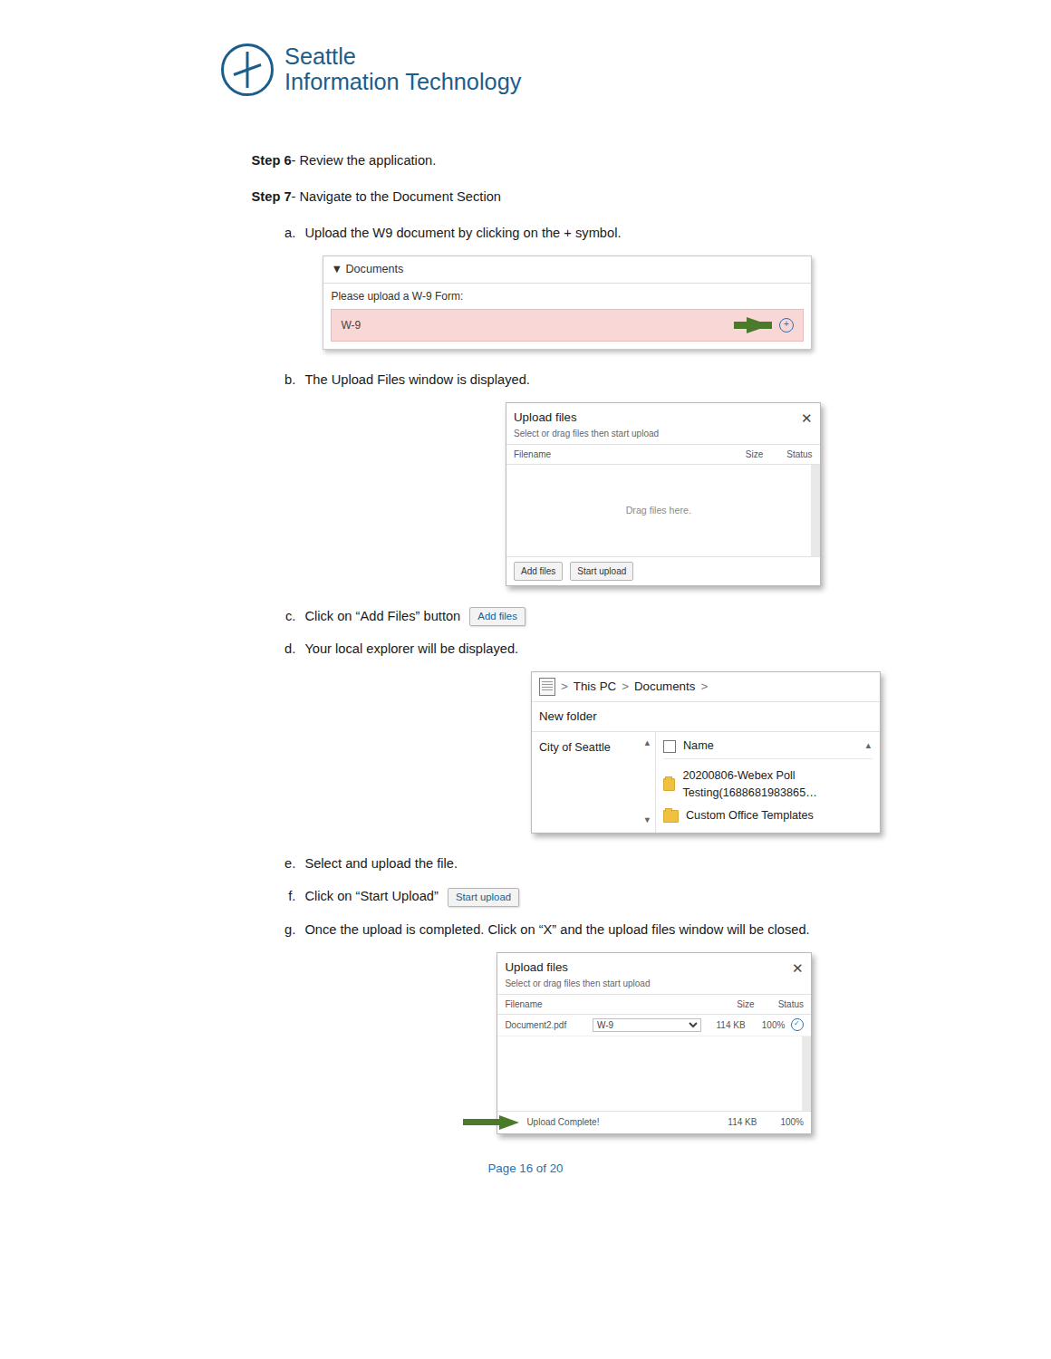Seattle
Information Technology
Step 6- Review the application.
Step 7- Navigate to the Document Section
Upload the W9 document by clicking on the + symbol.
▼ Documents
Please upload a W-9 Form:
W-9 +
The Upload Files window is displayed.
Upload files
Select or drag files then start upload
✕
Filename Size Status
Drag files here.
Add files Start upload
Click on “Add Files” button Add files
Your local explorer will be displayed.
> This PC > Documents >
New folder
▲ City of Seattle ▼
Name ▲
20200806-Webex Poll Testing(1688681983865…
Custom Office Templates
Select and upload the file.
Click on “Start Upload” Start upload
Once the upload is completed. Click on “X” and the upload files window will be closed.
Upload files
Select or drag files then start upload
✕
Filename Size Status
Document2.pdf W-9 114 KB 100% ✓
Upload Complete! 114 KB 100%
Page 16 of 20